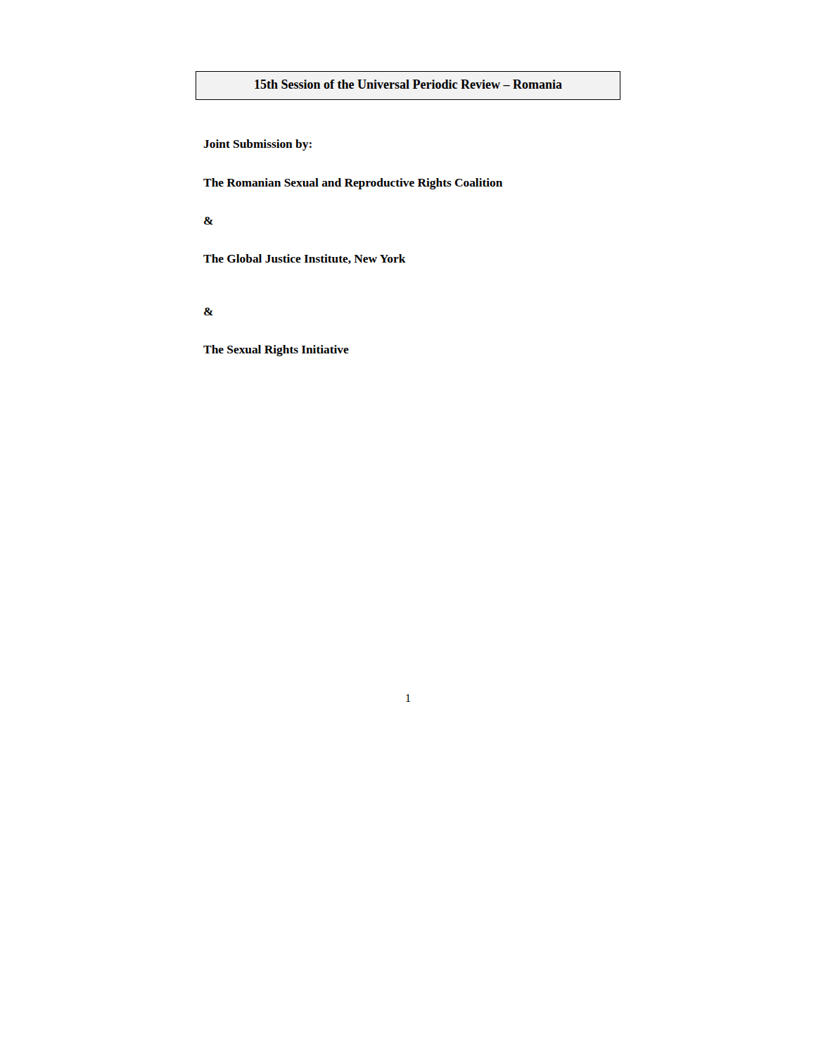15th Session of the Universal Periodic Review – Romania
Joint Submission by:
The Romanian Sexual and Reproductive Rights Coalition
&
The Global Justice Institute, New York
&
The Sexual Rights Initiative
1